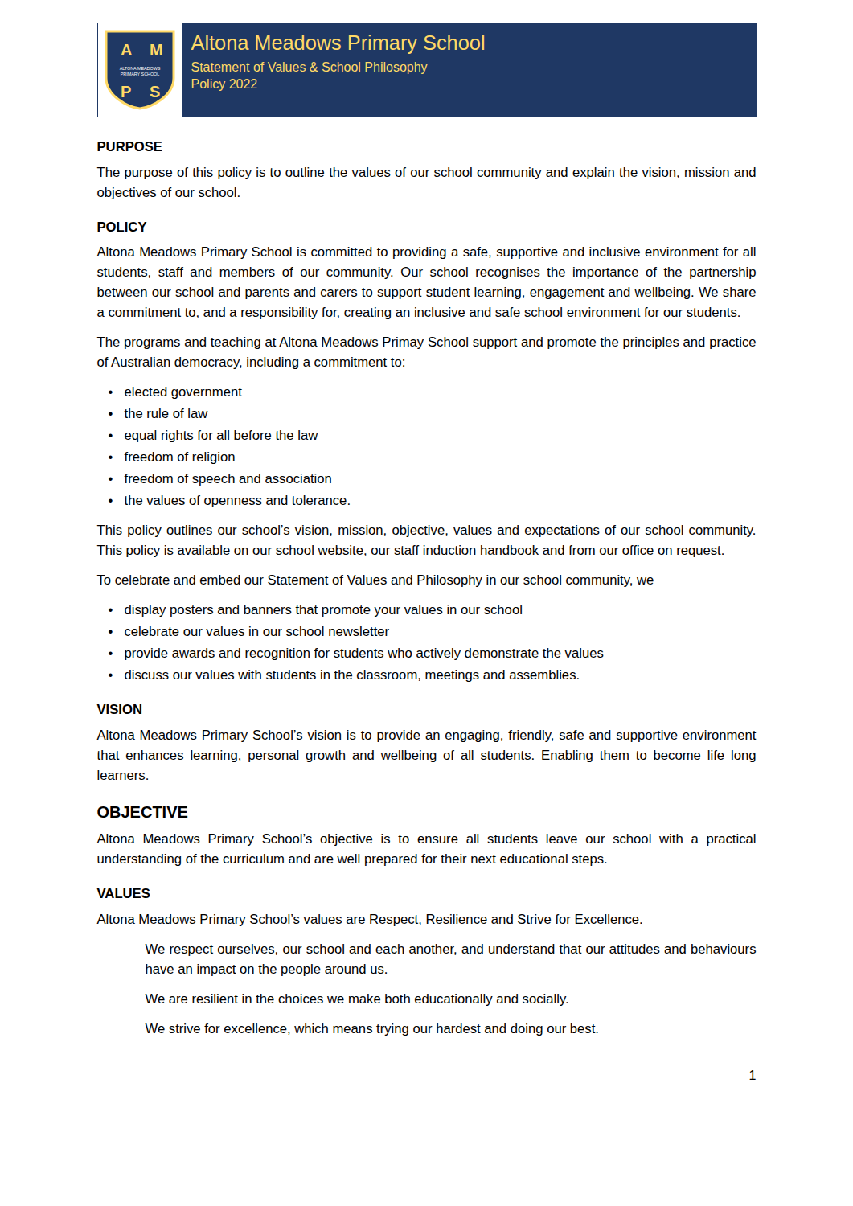A M ALTONA MEADOWS PRIMARY SCHOOL P S
Altona Meadows Primary School
Statement of Values & School Philosophy
Policy 2022
PURPOSE
The purpose of this policy is to outline the values of our school community and explain the vision, mission and objectives of our school.
POLICY
Altona Meadows Primary School is committed to providing a safe, supportive and inclusive environment for all students, staff and members of our community. Our school recognises the importance of the partnership between our school and parents and carers to support student learning, engagement and wellbeing. We share a commitment to, and a responsibility for, creating an inclusive and safe school environment for our students.
The programs and teaching at Altona Meadows Primay School support and promote the principles and practice of Australian democracy, including a commitment to:
elected government
the rule of law
equal rights for all before the law
freedom of religion
freedom of speech and association
the values of openness and tolerance.
This policy outlines our school’s vision, mission, objective, values and expectations of our school community. This policy is available on our school website, our staff induction handbook and from our office on request.
To celebrate and embed our Statement of Values and Philosophy in our school community, we
display posters and banners that promote your values in our school
celebrate our values in our school newsletter
provide awards and recognition for students who actively demonstrate the values
discuss our values with students in the classroom, meetings and assemblies.
VISION
Altona Meadows Primary School’s vision is to provide an engaging, friendly, safe and supportive environment that enhances learning, personal growth and wellbeing of all students. Enabling them to become life long learners.
OBJECTIVE
Altona Meadows Primary School’s objective is to ensure all students leave our school with a practical understanding of the curriculum and are well prepared for their next educational steps.
VALUES
Altona Meadows Primary School’s values are Respect, Resilience and Strive for Excellence.
We respect ourselves, our school and each another, and understand that our attitudes and behaviours have an impact on the people around us.
We are resilient in the choices we make both educationally and socially.
We strive for excellence, which means trying our hardest and doing our best.
1